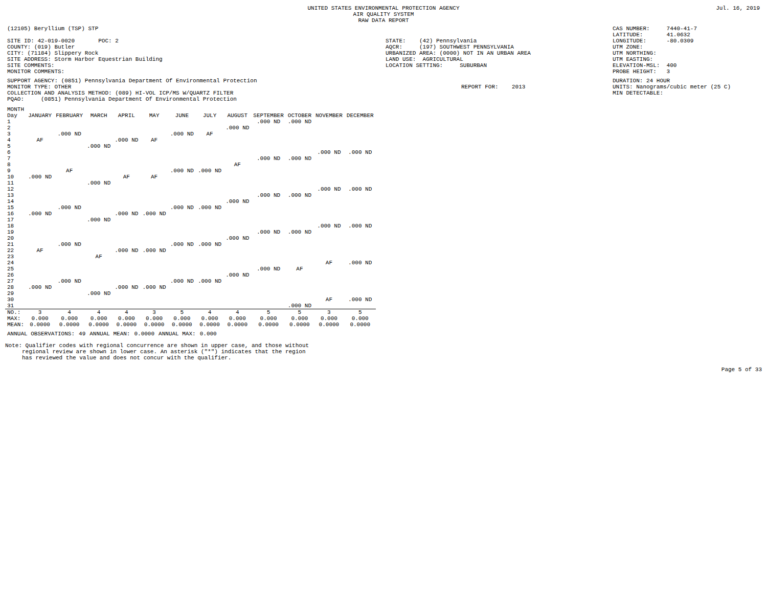| | UNITED STATES ENVIRONMENTAL PROTECTION AGENCY AIR QUALITY SYSTEM RAW DATA REPORT | Jul. 16, 2019 |
| (12105) Beryllium (TSP) STP SITE ID: 42-019-0020 POC: 2 COUNTY: (019) Butler CITY: (71184) Slippery Rock SITE ADDRESS: Storm Harbor Equestrian Building SITE COMMENTS: MONITOR COMMENTS: | STATE: (42) Pennsylvania AQCR: (197) SOUTHWEST PENNSYLVANIA URBANIZED AREA: (0000) NOT IN AN URBAN AREA LAND USE: AGRICULTURAL LOCATION SETTING: SUBURBAN | CAS NUMBER: 7440-41-7 LATITUDE: 41.0632 LONGITUDE: -80.0309 UTM ZONE: UTM NORTHING: UTM EASTING: ELEVATION-MSL: 400 PROBE HEIGHT: 3 |
| SUPPORT AGENCY: (0851) Pennsylvania Department Of Environmental Protection MONITOR TYPE: OTHER COLLECTION AND ANALYSIS METHOD: (089) HI-VOL ICP/MS W/QUARTZ FILTER PQAO: (0851) Pennsylvania Department Of Environmental Protection | REPORT FOR: 2013 | DURATION: 24 HOUR UNITS: Nanograms/cubic meter (25 C) MIN DETECTABLE: |
| MONTH | |
| --- | --- |
| Day | JANUARY | FEBRUARY | MARCH | APRIL | MAY | JUNE | JULY | AUGUST | SEPTEMBER | OCTOBER | NOVEMBER | DECEMBER |
| 1 | | | | | | | | | .000 ND | .000 ND | | |
| 2 | | | | | | | | .000 ND | | | | |
| 3 | | .000 ND | | | | .000 ND | AF | | | | | |
| 4 | AF | | | .000 ND | AF | | | | | | | |
| 5 | | | .000 ND | | | | | | | | | |
| 6 | | | | | | | | | | | .000 ND | .000 ND |
| 7 | | | | | | | | | .000 ND | .000 ND | | |
| 8 | | | | | | | | AF | | | | |
| 9 | | AF | | | | .000 ND | .000 ND | | | | | |
| 10 | .000 ND | | | AF | AF | | | | | | | |
| 11 | | | .000 ND | | | | | | | | | |
| 12 | | | | | | | | | | | .000 ND | .000 ND |
| 13 | | | | | | | | | .000 ND | .000 ND | | |
| 14 | | | | | | | | .000 ND | | | | |
| 15 | | .000 ND | | | | .000 ND | .000 ND | | | | | |
| 16 | .000 ND | | | .000 ND | .000 ND | | | | | | | |
| 17 | | | .000 ND | | | | | | | | | |
| 18 | | | | | | | | | | | .000 ND | .000 ND |
| 19 | | | | | | | | | .000 ND | .000 ND | | |
| 20 | | | | | | | | .000 ND | | | | |
| 21 | | .000 ND | | | | .000 ND | .000 ND | | | | | |
| 22 | AF | | | .000 ND | .000 ND | | | | | | | |
| 23 | | | AF | | | | | | | | | |
| 24 | | | | | | | | | | | AF | .000 ND |
| 25 | | | | | | | | | .000 ND | AF | | |
| 26 | | | | | | | | .000 ND | | | | |
| 27 | | .000 ND | | | | .000 ND | .000 ND | | | | | |
| 28 | .000 ND | | | .000 ND | .000 ND | | | | | | | |
| 29 | | | .000 ND | | | | | | | | | |
| 30 | | | | | | | | | | | AF | .000 ND |
| 31 | | | | | | | | | | .000 ND | | |
| NO.: | 3 | 4 | 4 | 4 | 3 | 5 | 4 | 4 | 5 | 5 | 3 | 5 |
| MAX: | 0.000 | 0.000 | 0.000 | 0.000 | 0.000 | 0.000 | 0.000 | 0.000 | 0.000 | 0.000 | 0.000 | 0.000 |
| MEAN: | 0.0000 | 0.0000 | 0.0000 | 0.0000 | 0.0000 | 0.0000 | 0.0000 | 0.0000 | 0.0000 | 0.0000 | 0.0000 | 0.0000 |
| ANNUAL OBSERVATIONS: | 49 | ANNUAL MEAN: | 0.0000 | ANNUAL MAX: | 0.000 |
Note: Qualifier codes with regional concurrence are shown in upper case, and those without
regional review are shown in lower case. An asterisk ("*") indicates that the region
has reviewed the value and does not concur with the qualifier.
Page 5 of 33